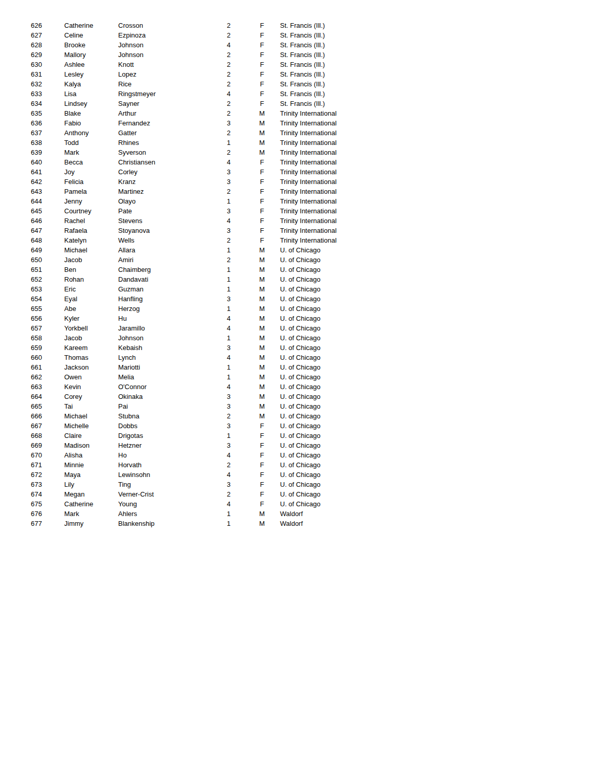| 626 | Catherine | Crosson | 2 | F | St. Francis (Ill.) |
| 627 | Celine | Ezpinoza | 2 | F | St. Francis (Ill.) |
| 628 | Brooke | Johnson | 4 | F | St. Francis (Ill.) |
| 629 | Mallory | Johnson | 2 | F | St. Francis (Ill.) |
| 630 | Ashlee | Knott | 2 | F | St. Francis (Ill.) |
| 631 | Lesley | Lopez | 2 | F | St. Francis (Ill.) |
| 632 | Kalya | Rice | 2 | F | St. Francis (Ill.) |
| 633 | Lisa | Ringstmeyer | 4 | F | St. Francis (Ill.) |
| 634 | Lindsey | Sayner | 2 | F | St. Francis (Ill.) |
| 635 | Blake | Arthur | 2 | M | Trinity International |
| 636 | Fabio | Fernandez | 3 | M | Trinity International |
| 637 | Anthony | Gatter | 2 | M | Trinity International |
| 638 | Todd | Rhines | 1 | M | Trinity International |
| 639 | Mark | Syverson | 2 | M | Trinity International |
| 640 | Becca | Christiansen | 4 | F | Trinity International |
| 641 | Joy | Corley | 3 | F | Trinity International |
| 642 | Felicia | Kranz | 3 | F | Trinity International |
| 643 | Pamela | Martinez | 2 | F | Trinity International |
| 644 | Jenny | Olayo | 1 | F | Trinity International |
| 645 | Courtney | Pate | 3 | F | Trinity International |
| 646 | Rachel | Stevens | 4 | F | Trinity International |
| 647 | Rafaela | Stoyanova | 3 | F | Trinity International |
| 648 | Katelyn | Wells | 2 | F | Trinity International |
| 649 | Michael | Allara | 1 | M | U. of Chicago |
| 650 | Jacob | Amiri | 2 | M | U. of Chicago |
| 651 | Ben | Chaimberg | 1 | M | U. of Chicago |
| 652 | Rohan | Dandavati | 1 | M | U. of Chicago |
| 653 | Eric | Guzman | 1 | M | U. of Chicago |
| 654 | Eyal | Hanfling | 3 | M | U. of Chicago |
| 655 | Abe | Herzog | 1 | M | U. of Chicago |
| 656 | Kyler | Hu | 4 | M | U. of Chicago |
| 657 | Yorkbell | Jaramillo | 4 | M | U. of Chicago |
| 658 | Jacob | Johnson | 1 | M | U. of Chicago |
| 659 | Kareem | Kebaish | 3 | M | U. of Chicago |
| 660 | Thomas | Lynch | 4 | M | U. of Chicago |
| 661 | Jackson | Mariotti | 1 | M | U. of Chicago |
| 662 | Owen | Melia | 1 | M | U. of Chicago |
| 663 | Kevin | O'Connor | 4 | M | U. of Chicago |
| 664 | Corey | Okinaka | 3 | M | U. of Chicago |
| 665 | Tai | Pai | 3 | M | U. of Chicago |
| 666 | Michael | Stubna | 2 | M | U. of Chicago |
| 667 | Michelle | Dobbs | 3 | F | U. of Chicago |
| 668 | Claire | Drigotas | 1 | F | U. of Chicago |
| 669 | Madison | Hetzner | 3 | F | U. of Chicago |
| 670 | Alisha | Ho | 4 | F | U. of Chicago |
| 671 | Minnie | Horvath | 2 | F | U. of Chicago |
| 672 | Maya | Lewinsohn | 4 | F | U. of Chicago |
| 673 | Lily | Ting | 3 | F | U. of Chicago |
| 674 | Megan | Verner-Crist | 2 | F | U. of Chicago |
| 675 | Catherine | Young | 4 | F | U. of Chicago |
| 676 | Mark | Ahlers | 1 | M | Waldorf |
| 677 | Jimmy | Blankenship | 1 | M | Waldorf |